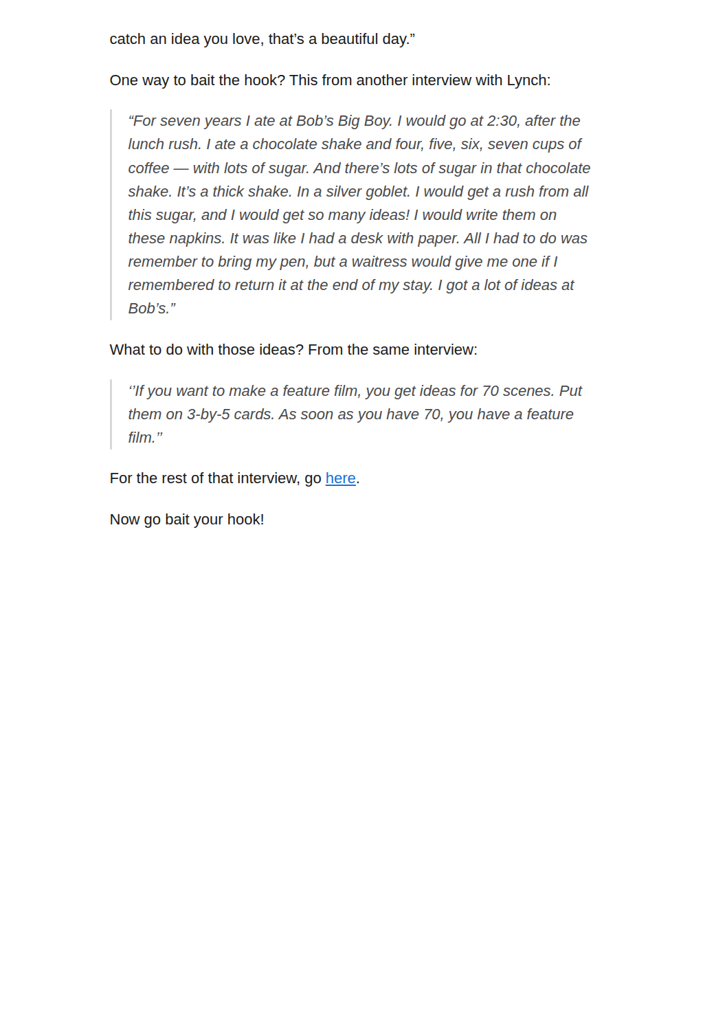catch an idea you love, that’s a beautiful day.”
One way to bait the hook? This from another interview with Lynch:
“For seven years I ate at Bob’s Big Boy. I would go at 2:30, after the lunch rush. I ate a chocolate shake and four, five, six, seven cups of coffee — with lots of sugar. And there’s lots of sugar in that chocolate shake. It’s a thick shake. In a silver goblet. I would get a rush from all this sugar, and I would get so many ideas! I would write them on these napkins. It was like I had a desk with paper. All I had to do was remember to bring my pen, but a waitress would give me one if I remembered to return it at the end of my stay. I got a lot of ideas at Bob’s.”
What to do with those ideas? From the same interview:
‘’If you want to make a feature film, you get ideas for 70 scenes. Put them on 3-by-5 cards. As soon as you have 70, you have a feature film.’’
For the rest of that interview, go here.
Now go bait your hook!